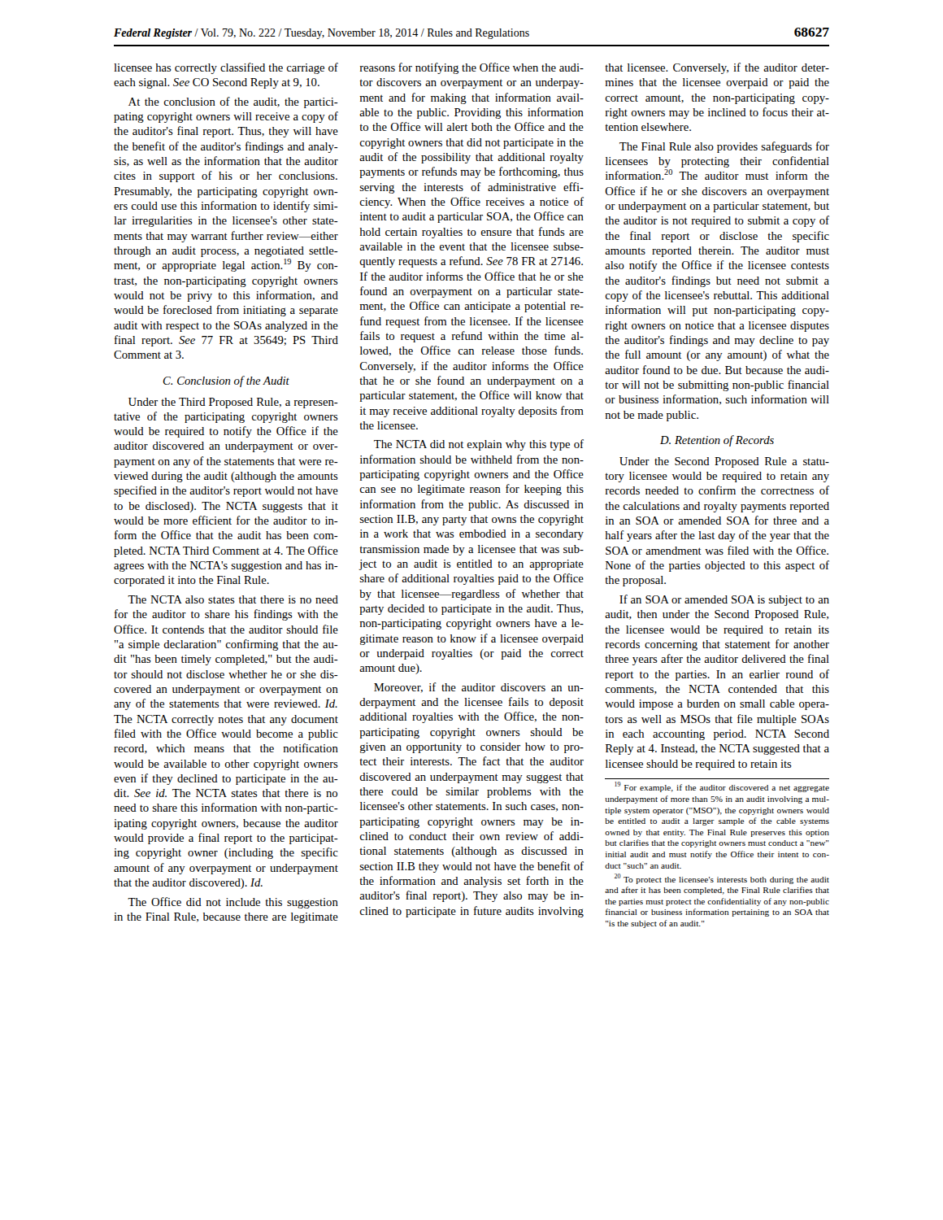Federal Register / Vol. 79, No. 222 / Tuesday, November 18, 2014 / Rules and Regulations
68627
licensee has correctly classified the carriage of each signal. See CO Second Reply at 9, 10.
At the conclusion of the audit, the participating copyright owners will receive a copy of the auditor's final report. Thus, they will have the benefit of the auditor's findings and analysis, as well as the information that the auditor cites in support of his or her conclusions. Presumably, the participating copyright owners could use this information to identify similar irregularities in the licensee's other statements that may warrant further review—either through an audit process, a negotiated settlement, or appropriate legal action.19 By contrast, the non-participating copyright owners would not be privy to this information, and would be foreclosed from initiating a separate audit with respect to the SOAs analyzed in the final report. See 77 FR at 35649; PS Third Comment at 3.
C. Conclusion of the Audit
Under the Third Proposed Rule, a representative of the participating copyright owners would be required to notify the Office if the auditor discovered an underpayment or overpayment on any of the statements that were reviewed during the audit (although the amounts specified in the auditor's report would not have to be disclosed). The NCTA suggests that it would be more efficient for the auditor to inform the Office that the audit has been completed. NCTA Third Comment at 4. The Office agrees with the NCTA's suggestion and has incorporated it into the Final Rule.
The NCTA also states that there is no need for the auditor to share his findings with the Office. It contends that the auditor should file "a simple declaration" confirming that the audit "has been timely completed," but the auditor should not disclose whether he or she discovered an underpayment or overpayment on any of the statements that were reviewed. Id. The NCTA correctly notes that any document filed with the Office would become a public record, which means that the notification would be available to other copyright owners even if they declined to participate in the audit. See id. The NCTA states that there is no need to share this information with non-participating copyright owners, because the auditor would provide a final report to the participating copyright owner (including the specific amount of any overpayment or underpayment that the auditor discovered). Id.
The Office did not include this suggestion in the Final Rule, because there are legitimate reasons for notifying the Office when the auditor discovers an overpayment or an underpayment and for making that information available to the public. Providing this information to the Office will alert both the Office and the copyright owners that did not participate in the audit of the possibility that additional royalty payments or refunds may be forthcoming, thus serving the interests of administrative efficiency. When the Office receives a notice of intent to audit a particular SOA, the Office can hold certain royalties to ensure that funds are available in the event that the licensee subsequently requests a refund. See 78 FR at 27146. If the auditor informs the Office that he or she found an overpayment on a particular statement, the Office can anticipate a potential refund request from the licensee. If the licensee fails to request a refund within the time allowed, the Office can release those funds. Conversely, if the auditor informs the Office that he or she found an underpayment on a particular statement, the Office will know that it may receive additional royalty deposits from the licensee.
The NCTA did not explain why this type of information should be withheld from the non-participating copyright owners and the Office can see no legitimate reason for keeping this information from the public. As discussed in section II.B, any party that owns the copyright in a work that was embodied in a secondary transmission made by a licensee that was subject to an audit is entitled to an appropriate share of additional royalties paid to the Office by that licensee—regardless of whether that party decided to participate in the audit. Thus, non-participating copyright owners have a legitimate reason to know if a licensee overpaid or underpaid royalties (or paid the correct amount due).
Moreover, if the auditor discovers an underpayment and the licensee fails to deposit additional royalties with the Office, the non-participating copyright owners should be given an opportunity to consider how to protect their interests. The fact that the auditor discovered an underpayment may suggest that there could be similar problems with the licensee's other statements. In such cases, non-participating copyright owners may be inclined to conduct their own review of additional statements (although as discussed in section II.B they would not have the benefit of the information and analysis set forth in the auditor's final report). They also may be inclined to participate in future audits involving that licensee. Conversely, if the auditor determines that the licensee overpaid or paid the correct amount, the non-participating copyright owners may be inclined to focus their attention elsewhere.
The Final Rule also provides safeguards for licensees by protecting their confidential information.20 The auditor must inform the Office if he or she discovers an overpayment or underpayment on a particular statement, but the auditor is not required to submit a copy of the final report or disclose the specific amounts reported therein. The auditor must also notify the Office if the licensee contests the auditor's findings but need not submit a copy of the licensee's rebuttal. This additional information will put non-participating copyright owners on notice that a licensee disputes the auditor's findings and may decline to pay the full amount (or any amount) of what the auditor found to be due. But because the auditor will not be submitting non-public financial or business information, such information will not be made public.
D. Retention of Records
Under the Second Proposed Rule a statutory licensee would be required to retain any records needed to confirm the correctness of the calculations and royalty payments reported in an SOA or amended SOA for three and a half years after the last day of the year that the SOA or amendment was filed with the Office. None of the parties objected to this aspect of the proposal.
If an SOA or amended SOA is subject to an audit, then under the Second Proposed Rule, the licensee would be required to retain its records concerning that statement for another three years after the auditor delivered the final report to the parties. In an earlier round of comments, the NCTA contended that this would impose a burden on small cable operators as well as MSOs that file multiple SOAs in each accounting period. NCTA Second Reply at 4. Instead, the NCTA suggested that a licensee should be required to retain its
19 For example, if the auditor discovered a net aggregate underpayment of more than 5% in an audit involving a multiple system operator ("MSO"), the copyright owners would be entitled to audit a larger sample of the cable systems owned by that entity. The Final Rule preserves this option but clarifies that the copyright owners must conduct a "new" initial audit and must notify the Office their intent to conduct "such" an audit.
20 To protect the licensee's interests both during the audit and after it has been completed, the Final Rule clarifies that the parties must protect the confidentiality of any non-public financial or business information pertaining to an SOA that "is the subject of an audit."